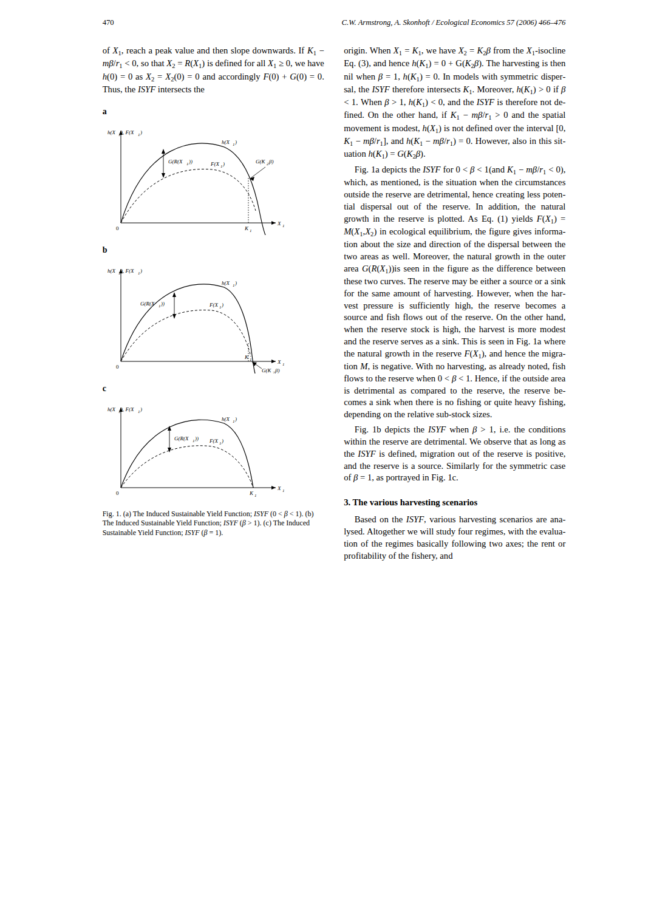470 C.W. Armstrong, A. Skonhoft / Ecological Economics 57 (2006) 466–476
of X1, reach a peak value and then slope downwards. If K1 − mβ/r1 < 0, so that X2 = R(X1) is defined for all X1 ≥ 0, we have h(0) = 0 as X2 = X2(0) = 0 and accordingly F(0) + G(0) = 0. Thus, the ISYF intersects the
a
h(X 1 ), F(X 1 ) 0 X 1 K 1 h(X 1 ) F(X 1 ) G(R(X 1 )) G(K 2 β)
b
h(X 1 ), F(X 1 ) 0 X 1 K 1 h(X 1 ) F(X 1 ) G(R(X 1 )) G(K 2 β)
c
h(X 1 ), F(X 1 ) 0 X 1 K 1 h(X 1 ) F(X 1 ) G(R(X 1 ))
Fig. 1. (a) The Induced Sustainable Yield Function; ISYF (0 < β < 1). (b) The Induced Sustainable Yield Function; ISYF (β > 1). (c) The Induced Sustainable Yield Function; ISYF (β = 1).
origin. When X1 = K1, we have X2 = K2β from the X1-isocline Eq. (3), and hence h(K1) = 0 + G(K2β). The harvesting is then nil when β = 1, h(K1) = 0. In models with symmetric dispersal, the ISYF therefore intersects K1. Moreover, h(K1) > 0 if β < 1. When β > 1, h(K1) < 0, and the ISYF is therefore not defined. On the other hand, if K1 − mβ/r1 > 0 and the spatial movement is modest, h(X1) is not defined over the interval [0, K1 − mβ/r1], and h(K1 − mβ/r1) = 0. However, also in this situation h(K1) = G(K2β).
Fig. 1a depicts the ISYF for 0 < β < 1(and K1 − mβ/r1 < 0), which, as mentioned, is the situation when the circumstances outside the reserve are detrimental, hence creating less potential dispersal out of the reserve. In addition, the natural growth in the reserve is plotted. As Eq. (1) yields F(X1) = M(X1,X2) in ecological equilibrium, the figure gives information about the size and direction of the dispersal between the two areas as well. Moreover, the natural growth in the outer area G(R(X1))is seen in the figure as the difference between these two curves. The reserve may be either a source or a sink for the same amount of harvesting. However, when the harvest pressure is sufficiently high, the reserve becomes a source and fish flows out of the reserve. On the other hand, when the reserve stock is high, the harvest is more modest and the reserve serves as a sink. This is seen in Fig. 1a where the natural growth in the reserve F(X1), and hence the migration M, is negative. With no harvesting, as already noted, fish flows to the reserve when 0 < β < 1. Hence, if the outside area is detrimental as compared to the reserve, the reserve becomes a sink when there is no fishing or quite heavy fishing, depending on the relative sub-stock sizes.
Fig. 1b depicts the ISYF when β > 1, i.e. the conditions within the reserve are detrimental. We observe that as long as the ISYF is defined, migration out of the reserve is positive, and the reserve is a source. Similarly for the symmetric case of β = 1, as portrayed in Fig. 1c.
3. The various harvesting scenarios
Based on the ISYF, various harvesting scenarios are analysed. Altogether we will study four regimes, with the evaluation of the regimes basically following two axes; the rent or profitability of the fishery, and